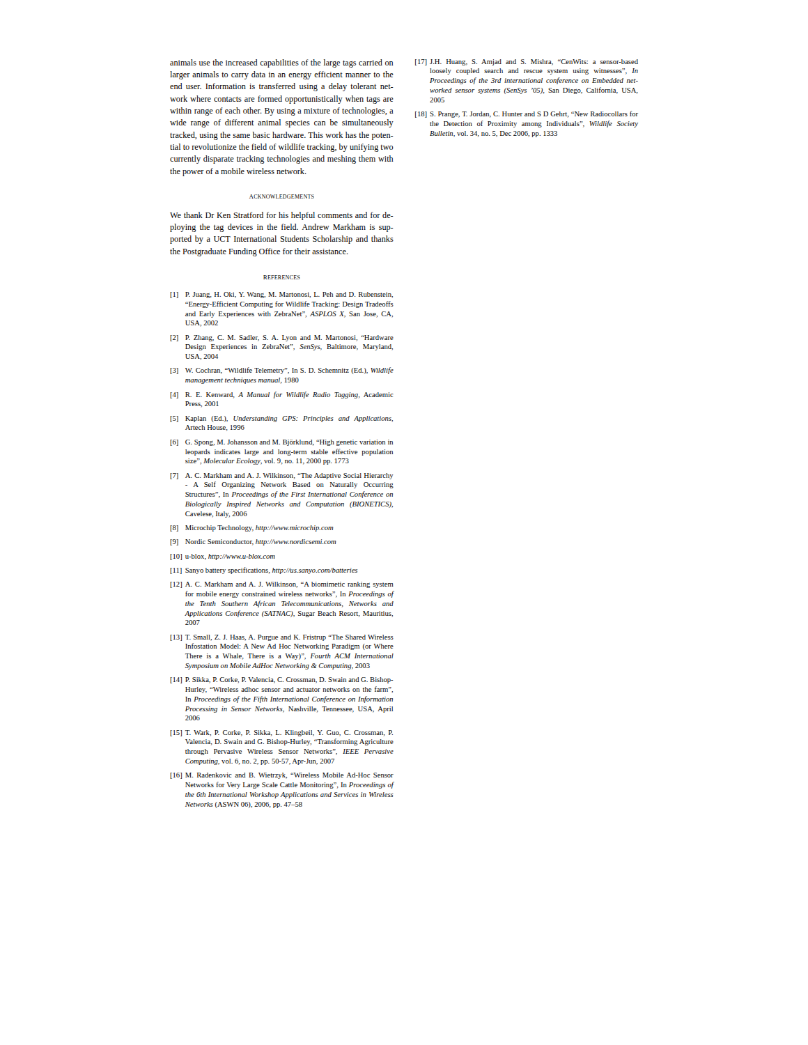animals use the increased capabilities of the large tags carried on larger animals to carry data in an energy efficient manner to the end user. Information is transferred using a delay tolerant network where contacts are formed opportunistically when tags are within range of each other. By using a mixture of technologies, a wide range of different animal species can be simultaneously tracked, using the same basic hardware. This work has the potential to revolutionize the field of wildlife tracking, by unifying two currently disparate tracking technologies and meshing them with the power of a mobile wireless network.
Acknowledgements
We thank Dr Ken Stratford for his helpful comments and for deploying the tag devices in the field. Andrew Markham is supported by a UCT International Students Scholarship and thanks the Postgraduate Funding Office for their assistance.
References
P. Juang, H. Oki, Y. Wang, M. Martonosi, L. Peh and D. Rubenstein, “Energy-Efficient Computing for Wildlife Tracking: Design Tradeoffs and Early Experiences with ZebraNet”, ASPLOS X, San Jose, CA, USA, 2002
P. Zhang, C. M. Sadler, S. A. Lyon and M. Martonosi, “Hardware Design Experiences in ZebraNet”, SenSys, Baltimore, Maryland, USA, 2004
W. Cochran, “Wildlife Telemetry”, In S. D. Schemnitz (Ed.), Wildlife management techniques manual, 1980
R. E. Kenward, A Manual for Wildlife Radio Tagging, Academic Press, 2001
Kaplan (Ed.), Understanding GPS: Principles and Applications, Artech House, 1996
G. Spong, M. Johansson and M. Björklund, “High genetic variation in leopards indicates large and long-term stable effective population size”, Molecular Ecology, vol. 9, no. 11, 2000 pp. 1773
A. C. Markham and A. J. Wilkinson, “The Adaptive Social Hierarchy - A Self Organizing Network Based on Naturally Occurring Structures”, In Proceedings of the First International Conference on Biologically Inspired Networks and Computation (BIONETICS), Cavelese, Italy, 2006
Microchip Technology, http://www.microchip.com
Nordic Semiconductor, http://www.nordicsemi.com
u-blox, http://www.u-blox.com
Sanyo battery specifications, http://us.sanyo.com/batteries
A. C. Markham and A. J. Wilkinson, “A biomimetic ranking system for mobile energy constrained wireless networks”, In Proceedings of the Tenth Southern African Telecommunications, Networks and Applications Conference (SATNAC), Sugar Beach Resort, Mauritius, 2007
T. Small, Z. J. Haas, A. Purgue and K. Fristrup “The Shared Wireless Infostation Model: A New Ad Hoc Networking Paradigm (or Where There is a Whale, There is a Way)”, Fourth ACM International Symposium on Mobile AdHoc Networking & Computing, 2003
P. Sikka, P. Corke, P. Valencia, C. Crossman, D. Swain and G. Bishop-Hurley, “Wireless adhoc sensor and actuator networks on the farm”, In Proceedings of the Fifth International Conference on Information Processing in Sensor Networks, Nashville, Tennessee, USA, April 2006
T. Wark, P. Corke, P. Sikka, L. Klingbeil, Y. Guo, C. Crossman, P. Valencia, D. Swain and G. Bishop-Hurley, “Transforming Agriculture through Pervasive Wireless Sensor Networks”, IEEE Pervasive Computing, vol. 6, no. 2, pp. 50-57, Apr-Jun, 2007
M. Radenkovic and B. Wietrzyk, “Wireless Mobile Ad-Hoc Sensor Networks for Very Large Scale Cattle Monitoring”, In Proceedings of the 6th International Workshop Applications and Services in Wireless Networks (ASWN 06), 2006, pp. 47–58
J.H. Huang, S. Amjad and S. Mishra, “CenWits: a sensor-based loosely coupled search and rescue system using witnesses”, In Proceedings of the 3rd international conference on Embedded networked sensor systems (SenSys ’05), San Diego, California, USA, 2005
S. Prange, T. Jordan, C. Hunter and S D Gehrt, “New Radiocollars for the Detection of Proximity among Individuals”, Wildlife Society Bulletin, vol. 34, no. 5, Dec 2006, pp. 1333